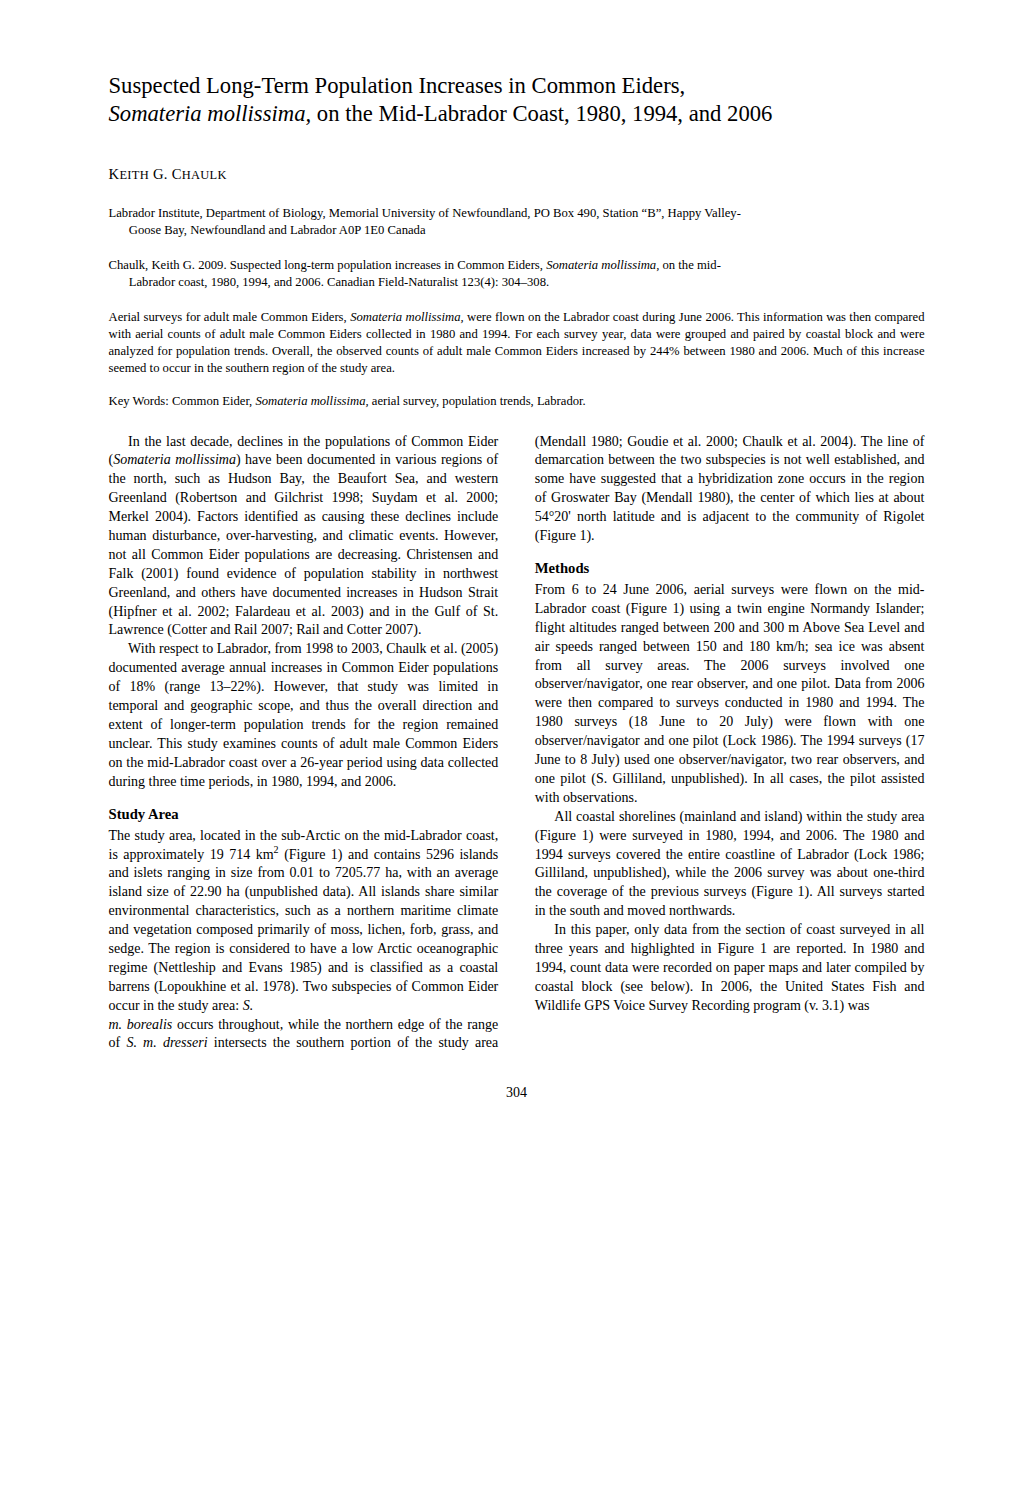Suspected Long-Term Population Increases in Common Eiders,
Somateria mollissima, on the Mid-Labrador Coast, 1980, 1994, and 2006
KEITH G. CHAULK
Labrador Institute, Department of Biology, Memorial University of Newfoundland, PO Box 490, Station “B”, Happy Valley- Goose Bay, Newfoundland and Labrador A0P 1E0 Canada
Chaulk, Keith G. 2009. Suspected long-term population increases in Common Eiders, Somateria mollissima, on the mid- Labrador coast, 1980, 1994, and 2006. Canadian Field-Naturalist 123(4): 304–308.
Aerial surveys for adult male Common Eiders, Somateria mollissima, were flown on the Labrador coast during June 2006. This information was then compared with aerial counts of adult male Common Eiders collected in 1980 and 1994. For each survey year, data were grouped and paired by coastal block and were analyzed for population trends. Overall, the observed counts of adult male Common Eiders increased by 244% between 1980 and 2006. Much of this increase seemed to occur in the southern region of the study area.
Key Words: Common Eider, Somateria mollissima, aerial survey, population trends, Labrador.
In the last decade, declines in the populations of Common Eider (Somateria mollissima) have been documented in various regions of the north, such as Hudson Bay, the Beaufort Sea, and western Greenland (Robertson and Gilchrist 1998; Suydam et al. 2000; Merkel 2004). Factors identified as causing these declines include human disturbance, over-harvesting, and climatic events. However, not all Common Eider populations are decreasing. Christensen and Falk (2001) found evidence of population stability in northwest Greenland, and others have documented increases in Hudson Strait (Hipfner et al. 2002; Falardeau et al. 2003) and in the Gulf of St. Lawrence (Cotter and Rail 2007; Rail and Cotter 2007).
With respect to Labrador, from 1998 to 2003, Chaulk et al. (2005) documented average annual increases in Common Eider populations of 18% (range 13–22%). However, that study was limited in temporal and geographic scope, and thus the overall direction and extent of longer-term population trends for the region remained unclear. This study examines counts of adult male Common Eiders on the mid-Labrador coast over a 26-year period using data collected during three time periods, in 1980, 1994, and 2006.
Study Area
The study area, located in the sub-Arctic on the mid-Labrador coast, is approximately 19 714 km2 (Figure 1) and contains 5296 islands and islets ranging in size from 0.01 to 7205.77 ha, with an average island size of 22.90 ha (unpublished data). All islands share similar environmental characteristics, such as a northern maritime climate and vegetation composed primarily of moss, lichen, forb, grass, and sedge. The region is considered to have a low Arctic oceanographic regime (Nettleship and Evans 1985) and is classified as a coastal barrens (Lopoukhine et al. 1978). Two subspecies of Common Eider occur in the study area: S.
m. borealis occurs throughout, while the northern edge of the range of S. m. dresseri intersects the southern portion of the study area (Mendall 1980; Goudie et al. 2000; Chaulk et al. 2004). The line of demarcation between the two subspecies is not well established, and some have suggested that a hybridization zone occurs in the region of Groswater Bay (Mendall 1980), the center of which lies at about 54°20' north latitude and is adjacent to the community of Rigolet (Figure 1).
Methods
From 6 to 24 June 2006, aerial surveys were flown on the mid-Labrador coast (Figure 1) using a twin engine Normandy Islander; flight altitudes ranged between 200 and 300 m Above Sea Level and air speeds ranged between 150 and 180 km/h; sea ice was absent from all survey areas. The 2006 surveys involved one observer/navigator, one rear observer, and one pilot. Data from 2006 were then compared to surveys conducted in 1980 and 1994. The 1980 surveys (18 June to 20 July) were flown with one observer/navigator and one pilot (Lock 1986). The 1994 surveys (17 June to 8 July) used one observer/navigator, two rear observers, and one pilot (S. Gilliland, unpublished). In all cases, the pilot assisted with observations.
All coastal shorelines (mainland and island) within the study area (Figure 1) were surveyed in 1980, 1994, and 2006. The 1980 and 1994 surveys covered the entire coastline of Labrador (Lock 1986; Gilliland, unpublished), while the 2006 survey was about one-third the coverage of the previous surveys (Figure 1). All surveys started in the south and moved northwards.
In this paper, only data from the section of coast surveyed in all three years and highlighted in Figure 1 are reported. In 1980 and 1994, count data were recorded on paper maps and later compiled by coastal block (see below). In 2006, the United States Fish and Wildlife GPS Voice Survey Recording program (v. 3.1) was
304